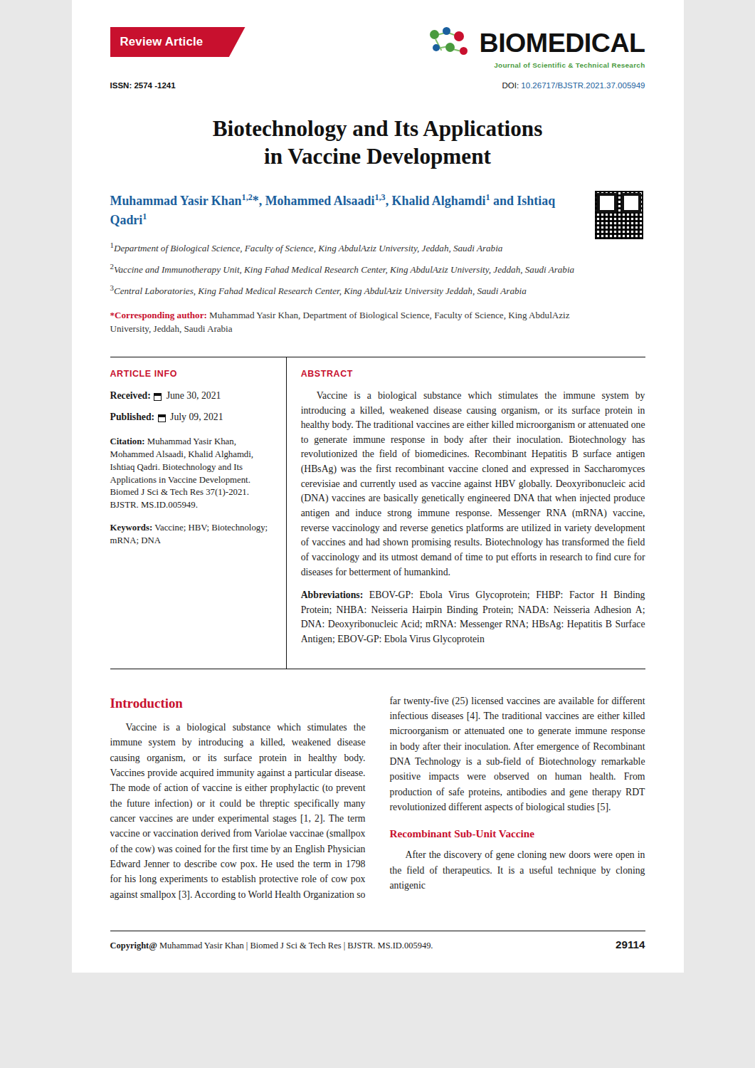Review Article
BIOMEDICAL
Journal of Scientific & Technical Research
ISSN: 2574 -1241
DOI: 10.26717/BJSTR.2021.37.005949
Biotechnology and Its Applications
in Vaccine Development
Muhammad Yasir Khan1,2*, Mohammed Alsaadi1,3, Khalid Alghamdi1 and Ishtiaq Qadri1
1Department of Biological Science, Faculty of Science, King AbdulAziz University, Jeddah, Saudi Arabia
2Vaccine and Immunotherapy Unit, King Fahad Medical Research Center, King AbdulAziz University, Jeddah, Saudi Arabia
3Central Laboratories, King Fahad Medical Research Center, King AbdulAziz University Jeddah, Saudi Arabia
*Corresponding author: Muhammad Yasir Khan, Department of Biological Science, Faculty of Science, King AbdulAziz University, Jeddah, Saudi Arabia
ARTICLE INFO
Received: June 30, 2021
Published: July 09, 2021
Citation: Muhammad Yasir Khan, Mohammed Alsaadi, Khalid Alghamdi, Ishtiaq Qadri. Biotechnology and Its Applications in Vaccine Development. Biomed J Sci & Tech Res 37(1)-2021. BJSTR. MS.ID.005949.
Keywords: Vaccine; HBV; Biotechnology; mRNA; DNA
ABSTRACT
Vaccine is a biological substance which stimulates the immune system by introducing a killed, weakened disease causing organism, or its surface protein in healthy body. The traditional vaccines are either killed microorganism or attenuated one to generate immune response in body after their inoculation. Biotechnology has revolutionized the field of biomedicines. Recombinant Hepatitis B surface antigen (HBsAg) was the first recombinant vaccine cloned and expressed in Saccharomyces cerevisiae and currently used as vaccine against HBV globally. Deoxyribonucleic acid (DNA) vaccines are basically genetically engineered DNA that when injected produce antigen and induce strong immune response. Messenger RNA (mRNA) vaccine, reverse vaccinology and reverse genetics platforms are utilized in variety development of vaccines and had shown promising results. Biotechnology has transformed the field of vaccinology and its utmost demand of time to put efforts in research to find cure for diseases for betterment of humankind.
Abbreviations: EBOV-GP: Ebola Virus Glycoprotein; FHBP: Factor H Binding Protein; NHBA: Neisseria Hairpin Binding Protein; NADA: Neisseria Adhesion A; DNA: Deoxyribonucleic Acid; mRNA: Messenger RNA; HBsAg: Hepatitis B Surface Antigen; EBOV-GP: Ebola Virus Glycoprotein
Introduction
Vaccine is a biological substance which stimulates the immune system by introducing a killed, weakened disease causing organism, or its surface protein in healthy body. Vaccines provide acquired immunity against a particular disease. The mode of action of vaccine is either prophylactic (to prevent the future infection) or it could be threptic specifically many cancer vaccines are under experimental stages [1, 2]. The term vaccine or vaccination derived from Variolae vaccinae (smallpox of the cow) was coined for the first time by an English Physician Edward Jenner to describe cow pox. He used the term in 1798 for his long experiments to establish protective role of cow pox against smallpox [3]. According to World Health Organization so far twenty-five (25) licensed vaccines are available for different infectious diseases [4]. The traditional vaccines are either killed microorganism or attenuated one to generate immune response in body after their inoculation. After emergence of Recombinant DNA Technology is a sub-field of Biotechnology remarkable positive impacts were observed on human health. From production of safe proteins, antibodies and gene therapy RDT revolutionized different aspects of biological studies [5].
Recombinant Sub-Unit Vaccine
After the discovery of gene cloning new doors were open in the field of therapeutics. It is a useful technique by cloning antigenic
Copyright@ Muhammad Yasir Khan | Biomed J Sci & Tech Res | BJSTR. MS.ID.005949.
29114